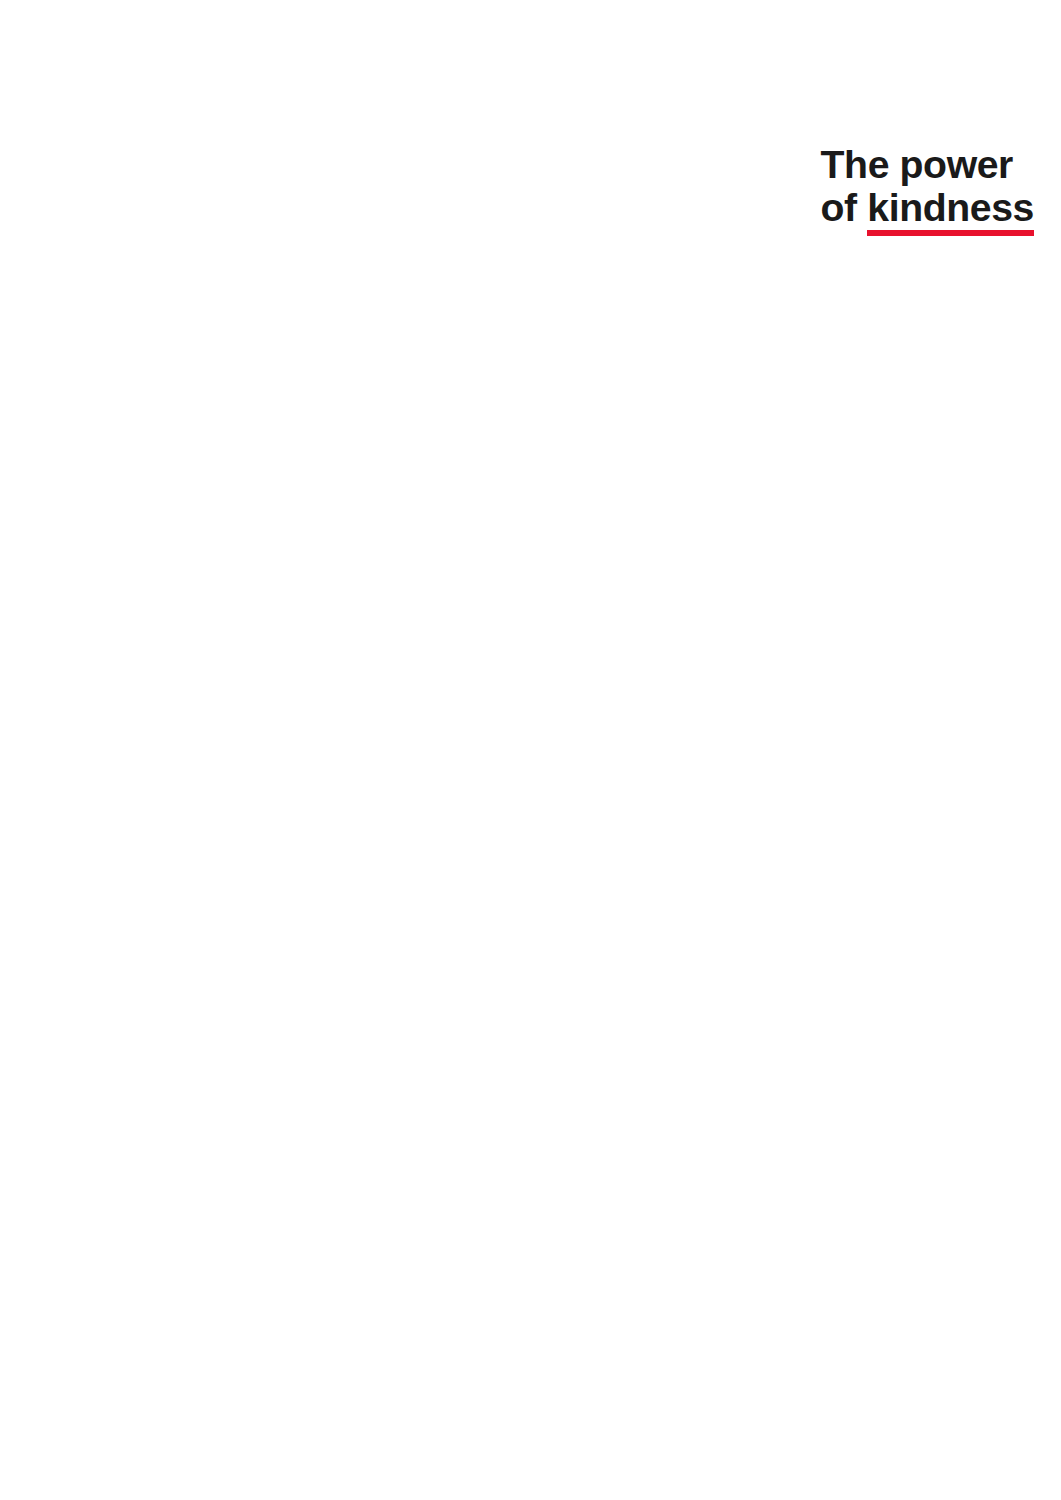The power
of kindness